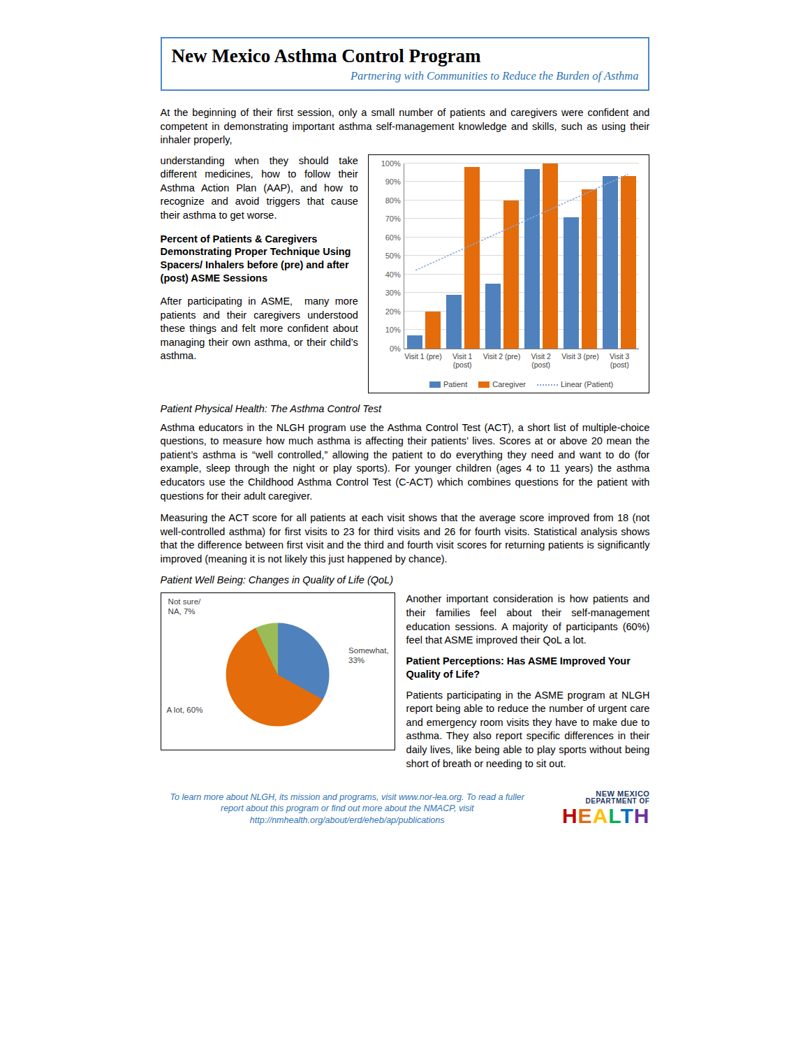New Mexico Asthma Control Program
Partnering with Communities to Reduce the Burden of Asthma
At the beginning of their first session, only a small number of patients and caregivers were confident and competent in demonstrating important asthma self-management knowledge and skills, such as using their inhaler properly,
understanding when they should take different medicines, how to follow their Asthma Action Plan (AAP), and how to recognize and avoid triggers that cause their asthma to get worse.
Percent of Patients & Caregivers Demonstrating Proper Technique Using Spacers/ Inhalers before (pre) and after (post) ASME Sessions
After participating in ASME, many more patients and their caregivers understood these things and felt more confident about managing their own asthma, or their child’s asthma.
100%
90%
80%
70%
60%
50%
40%
30%
20%
10%
0%
Visit 1 (pre)
Visit 1 (post)
Visit 2 (pre)
Visit 2 (post)
Visit 3 (pre)
Visit 3 (post)
Patient Caregiver Linear (Patient)
Patient Physical Health: The Asthma Control Test
Asthma educators in the NLGH program use the Asthma Control Test (ACT), a short list of multiple-choice questions, to measure how much asthma is affecting their patients’ lives. Scores at or above 20 mean the patient’s asthma is “well controlled,” allowing the patient to do everything they need and want to do (for example, sleep through the night or play sports). For younger children (ages 4 to 11 years) the asthma educators use the Childhood Asthma Control Test (C-ACT) which combines questions for the patient with questions for their adult caregiver.
Measuring the ACT score for all patients at each visit shows that the average score improved from 18 (not well-controlled asthma) for first visits to 23 for third visits and 26 for fourth visits. Statistical analysis shows that the difference between first visit and the third and fourth visit scores for returning patients is significantly improved (meaning it is not likely this just happened by chance).
Patient Well Being: Changes in Quality of Life (QoL)
Not sure/
NA, 7%
Somewhat,
33%
A lot, 60%
Another important consideration is how patients and their families feel about their self-management education sessions. A majority of participants (60%) feel that ASME improved their QoL a lot.
Patient Perceptions: Has ASME Improved Your Quality of Life?
Patients participating in the ASME program at NLGH report being able to reduce the number of urgent care and emergency room visits they have to make due to asthma. They also report specific differences in their daily lives, like being able to play sports without being short of breath or needing to sit out.
To learn more about NLGH, its mission and programs, visit www.nor-lea.org. To read a fuller report about this program or find out more about the NMACP, visit http://nmhealth.org/about/erd/eheb/ap/publications
NEW MEXICO
DEPARTMENT OF
HEALTH